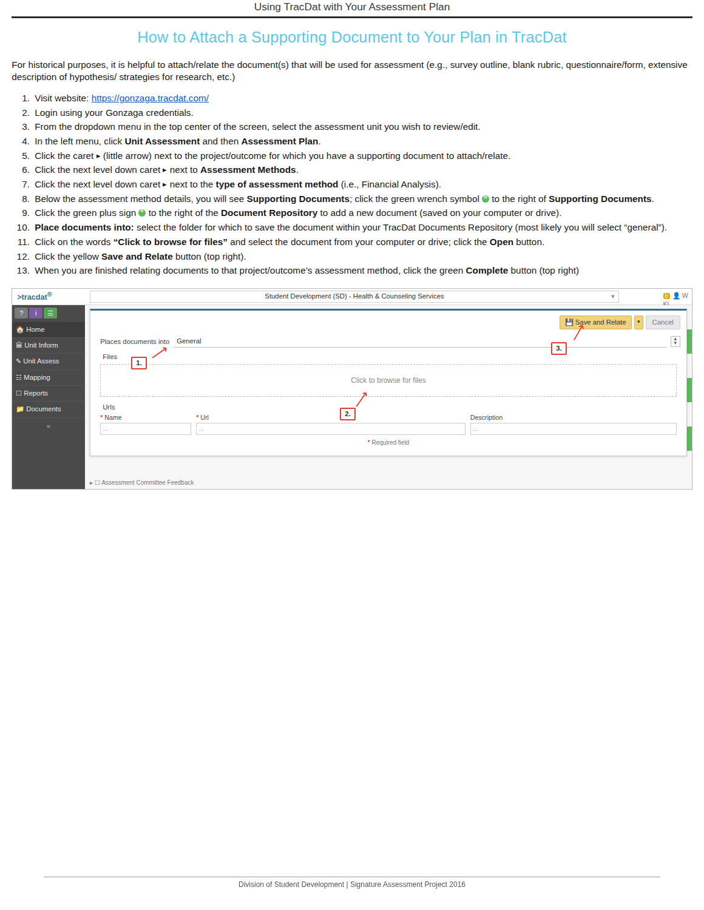Using TracDat with Your Assessment Plan
How to Attach a Supporting Document to Your Plan in TracDat
For historical purposes, it is helpful to attach/relate the document(s) that will be used for assessment (e.g., survey outline, blank rubric, questionnaire/form, extensive description of hypothesis/ strategies for research, etc.)
Visit website: https://gonzaga.tracdat.com/
Login using your Gonzaga credentials.
From the dropdown menu in the top center of the screen, select the assessment unit you wish to review/edit.
In the left menu, click Unit Assessment and then Assessment Plan.
Click the caret ▸ (little arrow) next to the project/outcome for which you have a supporting document to attach/relate.
Click the next level down caret ▸ next to Assessment Methods.
Click the next level down caret ▸ next to the type of assessment method (i.e., Financial Analysis).
Below the assessment method details, you will see Supporting Documents; click the green wrench symbol to the right of Supporting Documents.
Click the green plus sign to the right of the Document Repository to add a new document (saved on your computer or drive).
Place documents into: select the folder for which to save the document within your TracDat Documents Repository (most likely you will select “general”).
Click on the words “Click to browse for files” and select the document from your computer or drive; click the Open button.
Click the yellow Save and Relate button (top right).
When you are finished relating documents to that project/outcome’s assessment method, click the green Complete button (top right)
>tracdat®
Student Development (SD) - Health & Counseling Services
0👤 W
Kl
?
i
☰
🏠 Home
🏛 Unit Inform
✎ Unit Assess
☷ Mapping
☐ Reports
📁 Documents
«
💾 Save and Relate▾ Cancel
Places documents into
General
▲
▼
Files
Click to browse for files
Urls
* Name
...
* Url
...
Description
...
* Required field
▸ ☐ Assessment Committee Feedback
1.
⟶
2.
⟶
3.
⟶
Division of Student Development | Signature Assessment Project 2016